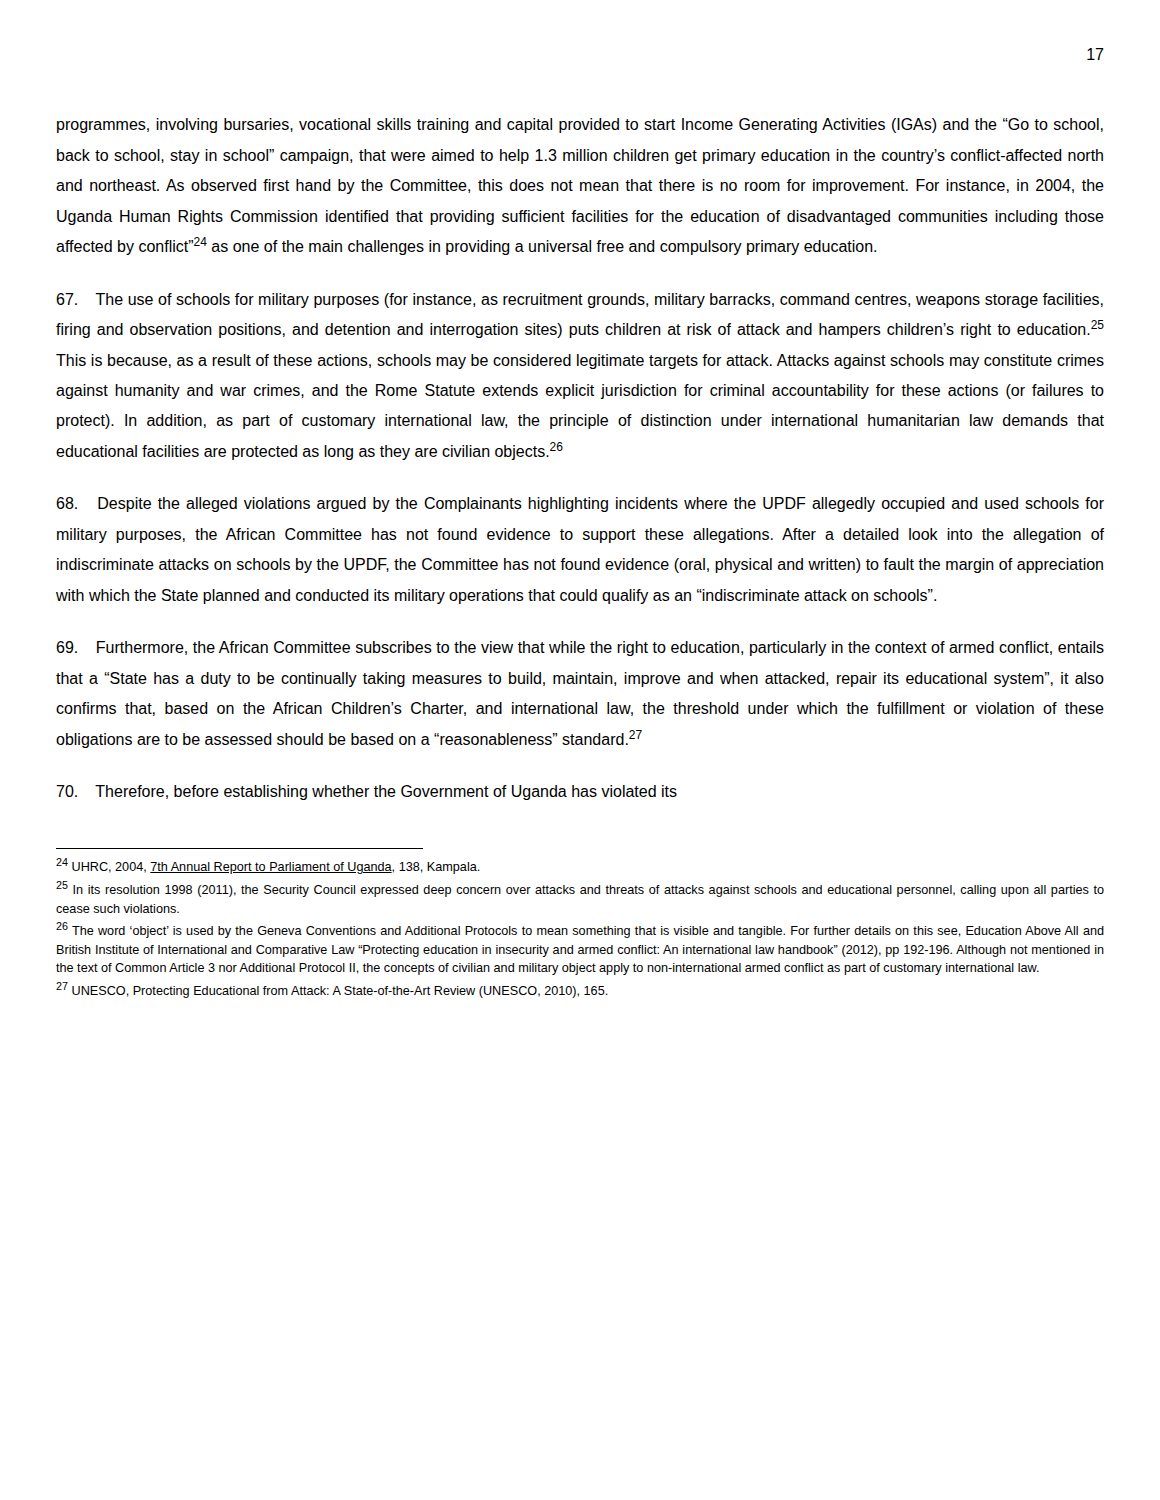17
programmes, involving bursaries, vocational skills training and capital provided to start Income Generating Activities (IGAs) and the “Go to school, back to school, stay in school” campaign, that were aimed to help 1.3 million children get primary education in the country’s conflict-affected north and northeast. As observed first hand by the Committee, this does not mean that there is no room for improvement. For instance, in 2004, the Uganda Human Rights Commission identified that providing sufficient facilities for the education of disadvantaged communities including those affected by conflict”24 as one of the main challenges in providing a universal free and compulsory primary education.
67. The use of schools for military purposes (for instance, as recruitment grounds, military barracks, command centres, weapons storage facilities, firing and observation positions, and detention and interrogation sites) puts children at risk of attack and hampers children’s right to education.25 This is because, as a result of these actions, schools may be considered legitimate targets for attack. Attacks against schools may constitute crimes against humanity and war crimes, and the Rome Statute extends explicit jurisdiction for criminal accountability for these actions (or failures to protect). In addition, as part of customary international law, the principle of distinction under international humanitarian law demands that educational facilities are protected as long as they are civilian objects.26
68. Despite the alleged violations argued by the Complainants highlighting incidents where the UPDF allegedly occupied and used schools for military purposes, the African Committee has not found evidence to support these allegations. After a detailed look into the allegation of indiscriminate attacks on schools by the UPDF, the Committee has not found evidence (oral, physical and written) to fault the margin of appreciation with which the State planned and conducted its military operations that could qualify as an “indiscriminate attack on schools”.
69. Furthermore, the African Committee subscribes to the view that while the right to education, particularly in the context of armed conflict, entails that a “State has a duty to be continually taking measures to build, maintain, improve and when attacked, repair its educational system”, it also confirms that, based on the African Children’s Charter, and international law, the threshold under which the fulfillment or violation of these obligations are to be assessed should be based on a “reasonableness” standard.27
70. Therefore, before establishing whether the Government of Uganda has violated its
24 UHRC, 2004, 7th Annual Report to Parliament of Uganda, 138, Kampala.
25 In its resolution 1998 (2011), the Security Council expressed deep concern over attacks and threats of attacks against schools and educational personnel, calling upon all parties to cease such violations.
26 The word ‘object’ is used by the Geneva Conventions and Additional Protocols to mean something that is visible and tangible. For further details on this see, Education Above All and British Institute of International and Comparative Law “Protecting education in insecurity and armed conflict: An international law handbook” (2012), pp 192-196. Although not mentioned in the text of Common Article 3 nor Additional Protocol II, the concepts of civilian and military object apply to non-international armed conflict as part of customary international law.
27 UNESCO, Protecting Educational from Attack: A State-of-the-Art Review (UNESCO, 2010), 165.